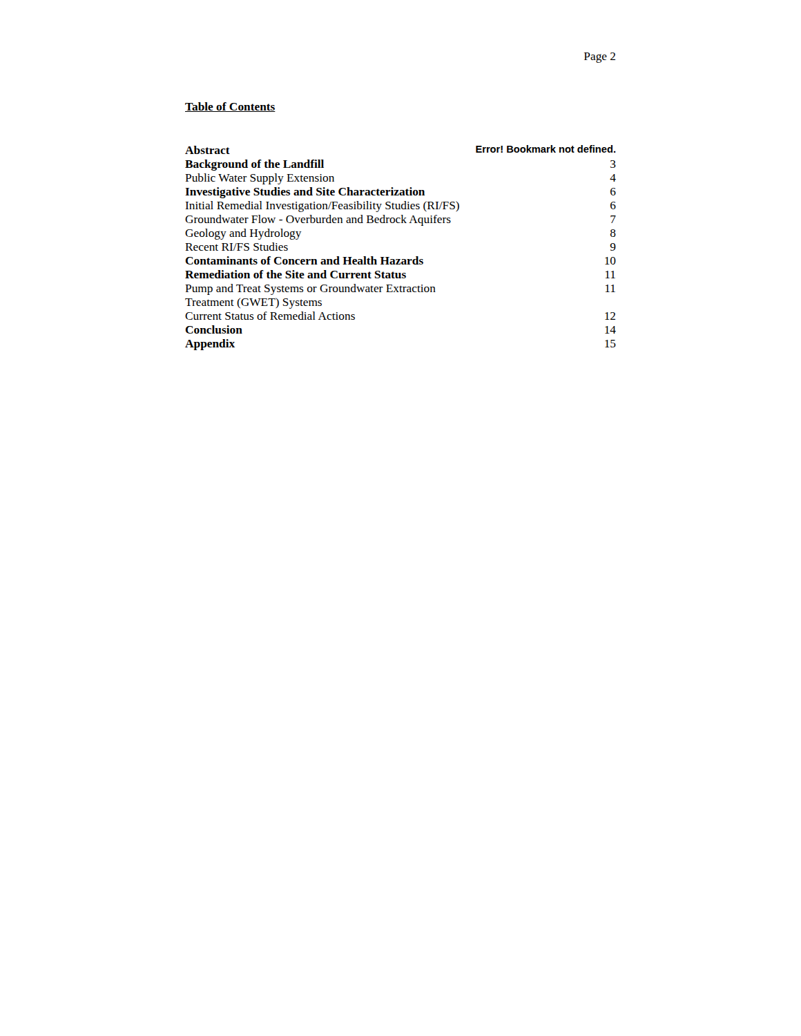Page 2
Table of Contents
| Abstract | Error! Bookmark not defined. |
| Background of the Landfill | 3 |
| Public Water Supply Extension | 4 |
| Investigative Studies and Site Characterization | 6 |
| Initial Remedial Investigation/Feasibility Studies (RI/FS) | 6 |
| Groundwater Flow - Overburden and Bedrock Aquifers | 7 |
| Geology and Hydrology | 8 |
| Recent RI/FS Studies | 9 |
| Contaminants of Concern and Health Hazards | 10 |
| Remediation of the Site and Current Status | 11 |
| Pump and Treat Systems or Groundwater Extraction Treatment (GWET) Systems | 11 |
| Current Status of Remedial Actions | 12 |
| Conclusion | 14 |
| Appendix | 15 |